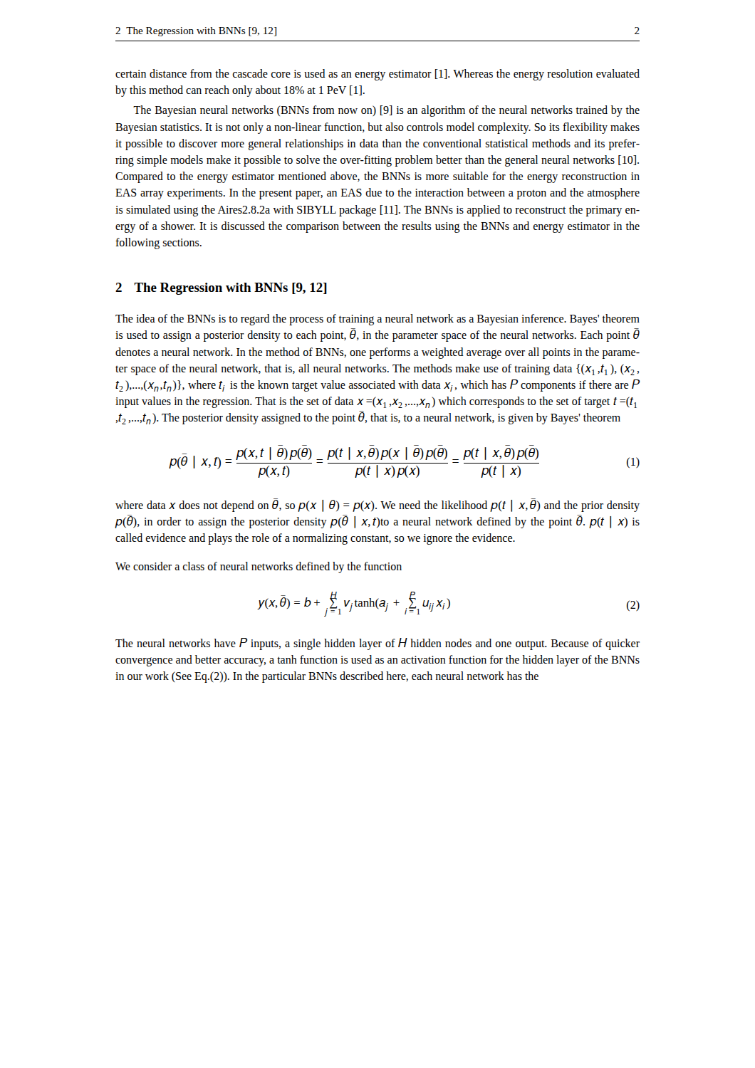2 The Regression with BNNs [9, 12] 2
certain distance from the cascade core is used as an energy estimator [1]. Whereas the energy resolution evaluated by this method can reach only about 18% at 1 PeV [1].
The Bayesian neural networks (BNNs from now on) [9] is an algorithm of the neural networks trained by the Bayesian statistics. It is not only a non-linear function, but also controls model complexity. So its flexibility makes it possible to discover more general relationships in data than the conventional statistical methods and its preferring simple models make it possible to solve the over-fitting problem better than the general neural networks [10]. Compared to the energy estimator mentioned above, the BNNs is more suitable for the energy reconstruction in EAS array experiments. In the present paper, an EAS due to the interaction between a proton and the atmosphere is simulated using the Aires2.8.2a with SIBYLL package [11]. The BNNs is applied to reconstruct the primary energy of a shower. It is discussed the comparison between the results using the BNNs and energy estimator in the following sections.
2 The Regression with BNNs [9, 12]
The idea of the BNNs is to regard the process of training a neural network as a Bayesian inference. Bayes' theorem is used to assign a posterior density to each point, θ¯, in the parameter space of the neural networks. Each point θ¯ denotes a neural network. In the method of BNNs, one performs a weighted average over all points in the parameter space of the neural network, that is, all neural networks. The methods make use of training data {(x1,t1), (x2,t2),...,(xn,tn)}, where ti is the known target value associated with data xi, which has P components if there are P input values in the regression. That is the set of data x =(x1,x2,...,xn) which corresponds to the set of target t =(t1,t2,...,tn). The posterior density assigned to the point θ¯, that is, to a neural network, is given by Bayes' theorem
p⁡ ( θ¯∣x,t ) = p(x,t∣θ¯) p(θ¯) p(x,t) = p(t∣x,θ¯) p(x∣θ¯) p(θ¯) p(t∣x) p(x) = p(t∣x,θ¯) p(θ¯) p(t∣x)
(1)
where data x does not depend on θ¯, so p(x∣θ)=p(x). We need the likelihood p(t∣x,θ¯) and the prior density p(θ¯), in order to assign the posterior density p(θ¯∣x,t)to a neural network defined by the point θ¯. p(t∣x) is called evidence and plays the role of a normalizing constant, so we ignore the evidence.
We consider a class of neural networks defined by the function
y (x,θ¯) = b + ∑ j=1 H vj tanh ( aj + ∑ i=1 P uij xi )
(2)
The neural networks have P inputs, a single hidden layer of H hidden nodes and one output. Because of quicker convergence and better accuracy, a tanh function is used as an activation function for the hidden layer of the BNNs in our work (See Eq.(2)). In the particular BNNs described here, each neural network has the